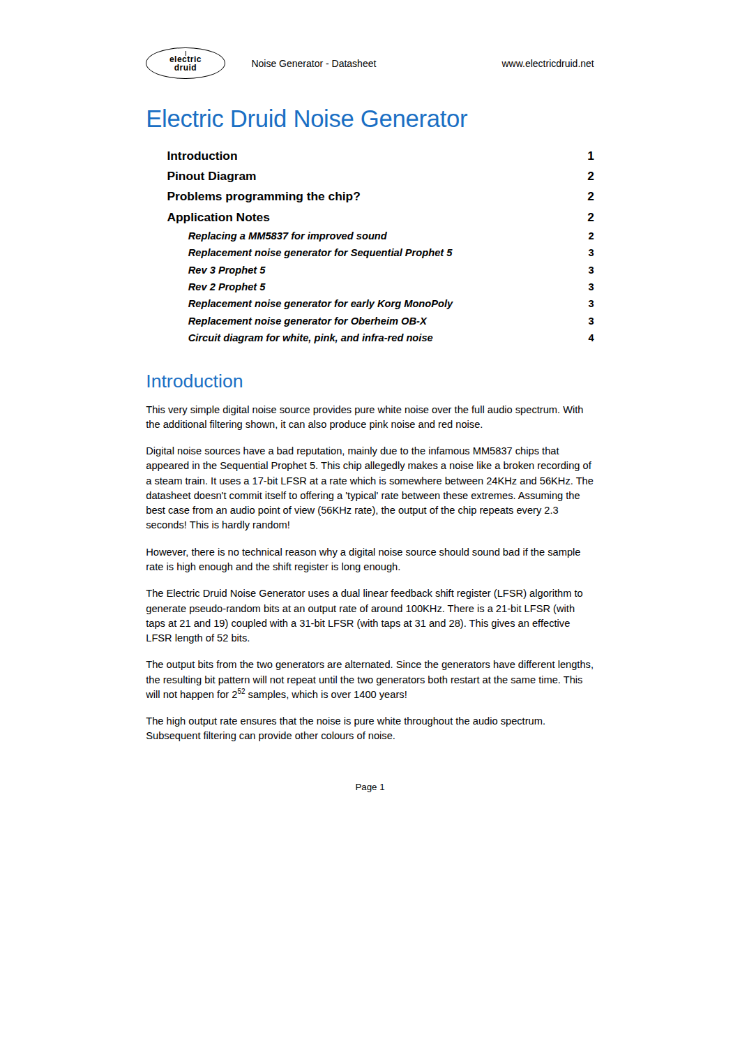electric druid
Noise Generator - Datasheet
www.electricdruid.net
Electric Druid Noise Generator
Introduction 1
Pinout Diagram 2
Problems programming the chip?2
Application Notes 2
Replacing a MM5837 for improved sound 2
Replacement noise generator for Sequential Prophet 53
Rev 3 Prophet 53
Rev 2 Prophet 53
Replacement noise generator for early Korg MonoPoly 3
Replacement noise generator for Oberheim OB-X 3
Circuit diagram for white, pink, and infra-red noise 4
Introduction
This very simple digital noise source provides pure white noise over the full audio spectrum. With the additional filtering shown, it can also produce pink noise and red noise.
Digital noise sources have a bad reputation, mainly due to the infamous MM5837 chips that appeared in the Sequential Prophet 5. This chip allegedly makes a noise like a broken recording of a steam train. It uses a 17-bit LFSR at a rate which is somewhere between 24KHz and 56KHz. The datasheet doesn't commit itself to offering a 'typical' rate between these extremes. Assuming the best case from an audio point of view (56KHz rate), the output of the chip repeats every 2.3 seconds! This is hardly random!
However, there is no technical reason why a digital noise source should sound bad if the sample rate is high enough and the shift register is long enough.
The Electric Druid Noise Generator uses a dual linear feedback shift register (LFSR) algorithm to generate pseudo-random bits at an output rate of around 100KHz. There is a 21-bit LFSR (with taps at 21 and 19) coupled with a 31-bit LFSR (with taps at 31 and 28). This gives an effective LFSR length of 52 bits.
The output bits from the two generators are alternated. Since the generators have different lengths, the resulting bit pattern will not repeat until the two generators both restart at the same time. This will not happen for 252 samples, which is over 1400 years!
The high output rate ensures that the noise is pure white throughout the audio spectrum. Subsequent filtering can provide other colours of noise.
Page 1